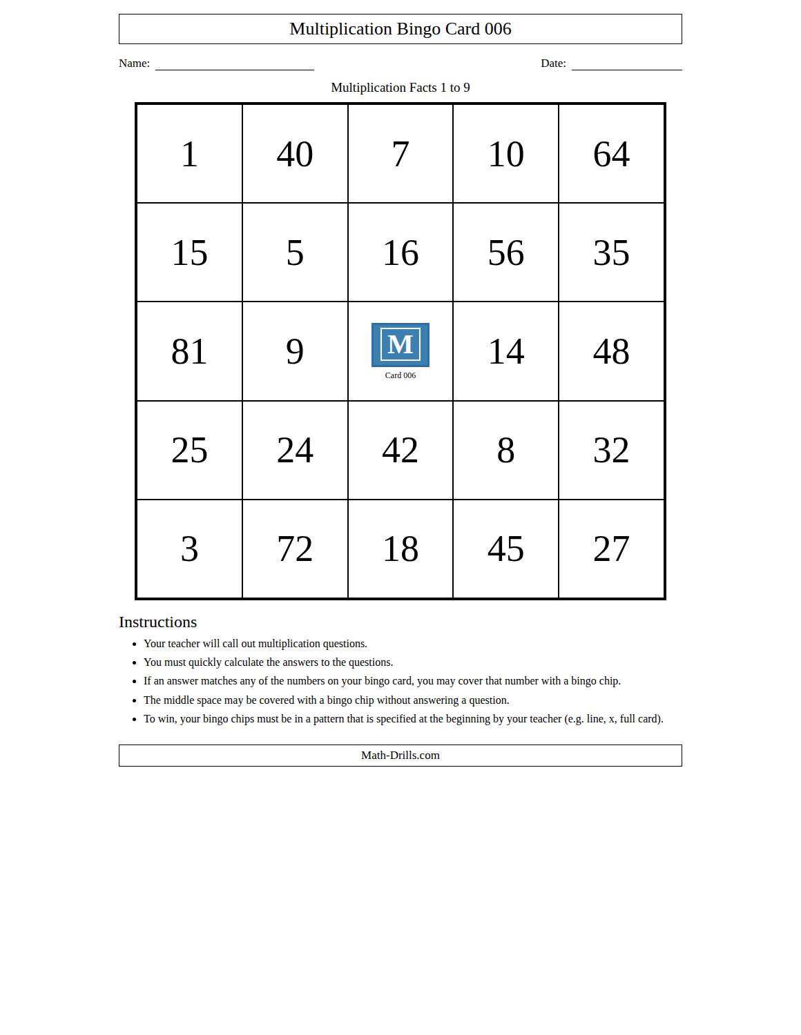Multiplication Bingo Card 006
Name: Date:
Multiplication Facts 1 to 9
| 1 | 40 | 7 | 10 | 64 |
| 15 | 5 | 16 | 56 | 35 |
| 81 | 9 | M Card 006 | 14 | 48 |
| 25 | 24 | 42 | 8 | 32 |
| 3 | 72 | 18 | 45 | 27 |
Instructions
Your teacher will call out multiplication questions.
You must quickly calculate the answers to the questions.
If an answer matches any of the numbers on your bingo card, you may cover that number with a bingo chip.
The middle space may be covered with a bingo chip without answering a question.
To win, your bingo chips must be in a pattern that is specified at the beginning by your teacher (e.g. line, x, full card).
Math-Drills.com